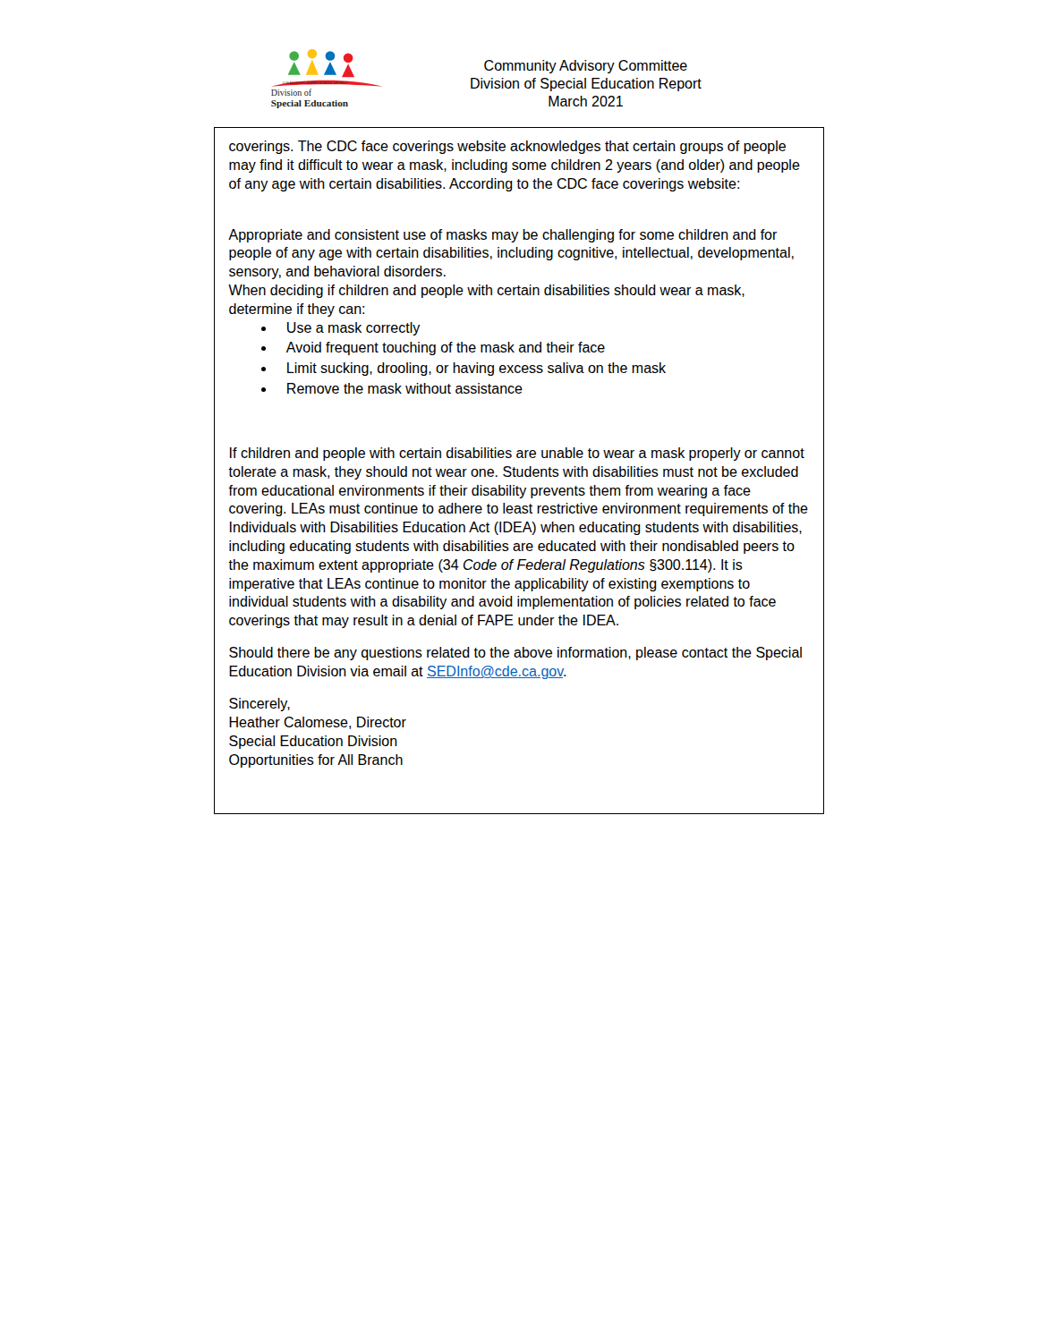LOS ANGELES UNIFIED SCHOOL DISTRICT Division of Special Education
Community Advisory Committee
Division of Special Education Report
March 2021
coverings. The CDC face coverings website acknowledges that certain groups of people may find it difficult to wear a mask, including some children 2 years (and older) and people of any age with certain disabilities. According to the CDC face coverings website:
Appropriate and consistent use of masks may be challenging for some children and for people of any age with certain disabilities, including cognitive, intellectual, developmental, sensory, and behavioral disorders.
When deciding if children and people with certain disabilities should wear a mask, determine if they can:
Use a mask correctly
Avoid frequent touching of the mask and their face
Limit sucking, drooling, or having excess saliva on the mask
Remove the mask without assistance
If children and people with certain disabilities are unable to wear a mask properly or cannot tolerate a mask, they should not wear one. Students with disabilities must not be excluded from educational environments if their disability prevents them from wearing a face covering. LEAs must continue to adhere to least restrictive environment requirements of the Individuals with Disabilities Education Act (IDEA) when educating students with disabilities, including educating students with disabilities are educated with their nondisabled peers to the maximum extent appropriate (34 Code of Federal Regulations §300.114). It is imperative that LEAs continue to monitor the applicability of existing exemptions to individual students with a disability and avoid implementation of policies related to face coverings that may result in a denial of FAPE under the IDEA.
Should there be any questions related to the above information, please contact the Special Education Division via email at SEDInfo@cde.ca.gov.
Sincerely,
Heather Calomese, Director
Special Education Division
Opportunities for All Branch